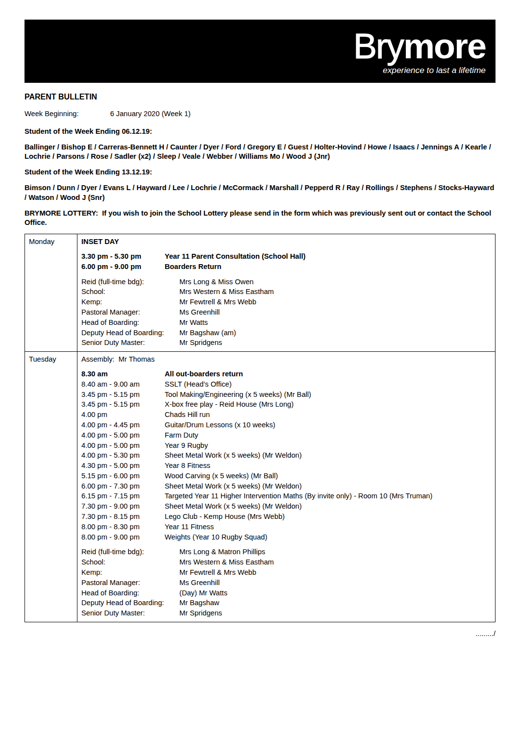Brymore
experience to last a lifetime
PARENT BULLETIN
Week Beginning: 6 January 2020 (Week 1)
Student of the Week Ending 06.12.19:
Ballinger / Bishop E / Carreras-Bennett H / Caunter / Dyer / Ford / Gregory E / Guest / Holter-Hovind / Howe / Isaacs / Jennings A / Kearle / Lochrie / Parsons / Rose / Sadler (x2) / Sleep / Veale / Webber / Williams Mo / Wood J (Jnr)
Student of the Week Ending 13.12.19:
Bimson / Dunn / Dyer / Evans L / Hayward / Lee / Lochrie / McCormack / Marshall / Pepperd R / Ray / Rollings / Stephens / Stocks-Hayward / Watson / Wood J (Snr)
BRYMORE LOTTERY: If you wish to join the School Lottery please send in the form which was previously sent out or contact the School Office.
| Monday | INSET DAY 3.30 pm - 5.30 pm Year 11 Parent Consultation (School Hall) 6.00 pm - 9.00 pm Boarders Return Reid (full-time bdg): Mrs Long & Miss Owen School: Mrs Western & Miss Eastham Kemp: Mr Fewtrell & Mrs Webb Pastoral Manager: Ms Greenhill Head of Boarding: Mr Watts Deputy Head of Boarding: Mr Bagshaw (am) Senior Duty Master: Mr Spridgens |
| Tuesday | Assembly: Mr Thomas 8.30 am All out-boarders return 8.40 am - 9.00 am SSLT (Head’s Office) 3.45 pm - 5.15 pm Tool Making/Engineering (x 5 weeks) (Mr Ball) 3.45 pm - 5.15 pm X-box free play - Reid House (Mrs Long) 4.00 pm Chads Hill run 4.00 pm - 4.45 pm Guitar/Drum Lessons (x 10 weeks) 4.00 pm - 5.00 pm Farm Duty 4.00 pm - 5.00 pm Year 9 Rugby 4.00 pm - 5.30 pm Sheet Metal Work (x 5 weeks) (Mr Weldon) 4.30 pm - 5.00 pm Year 8 Fitness 5.15 pm - 6.00 pm Wood Carving (x 5 weeks) (Mr Ball) 6.00 pm - 7.30 pm Sheet Metal Work (x 5 weeks) (Mr Weldon) 6.15 pm - 7.15 pm Targeted Year 11 Higher Intervention Maths (By invite only) - Room 10 (Mrs Truman) 7.30 pm - 9.00 pm Sheet Metal Work (x 5 weeks) (Mr Weldon) 7.30 pm - 8.15 pm Lego Club - Kemp House (Mrs Webb) 8.00 pm - 8.30 pm Year 11 Fitness 8.00 pm - 9.00 pm Weights (Year 10 Rugby Squad) Reid (full-time bdg): Mrs Long & Matron Phillips School: Mrs Western & Miss Eastham Kemp: Mr Fewtrell & Mrs Webb Pastoral Manager: Ms Greenhill Head of Boarding: (Day) Mr Watts Deputy Head of Boarding: Mr Bagshaw Senior Duty Master: Mr Spridgens |
........./